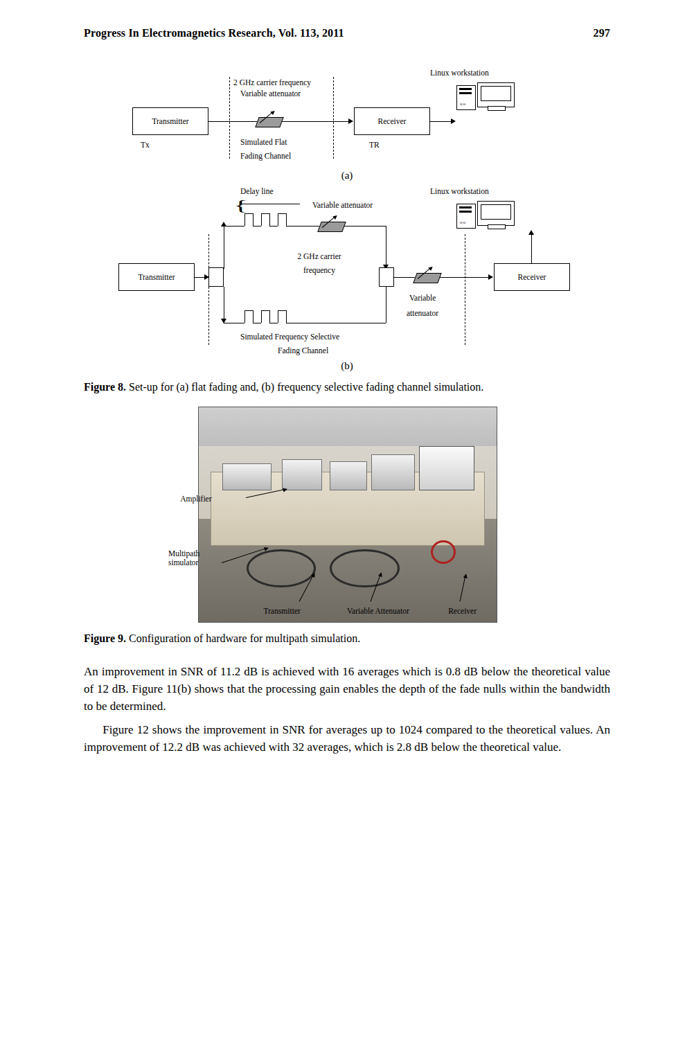Progress In Electromagnetics Research, Vol. 113, 2011 297
2 GHz carrier frequency
Variable attenuator
Linux workstation
Transmitter
Receiver
oo
Tx
Simulated Flat
Fading Channel
TR
(a)
Delay line
Variable attenuator
Linux workstation
{
Transmitter
2 GHz carrier
frequency
Receiver
oo
Variable
attenuator
Simulated Frequency Selective
Fading Channel
(b)
Figure 8. Set-up for (a) flat fading and, (b) frequency selective fading channel simulation.
Amplifier
Multipath
simulator
Transmitter
Variable Attenuator
Receiver
Figure 9. Configuration of hardware for multipath simulation.
An improvement in SNR of 11.2 dB is achieved with 16 averages which is 0.8 dB below the theoretical value of 12 dB. Figure 11(b) shows that the processing gain enables the depth of the fade nulls within the bandwidth to be determined.
Figure 12 shows the improvement in SNR for averages up to 1024 compared to the theoretical values. An improvement of 12.2 dB was achieved with 32 averages, which is 2.8 dB below the theoretical value.